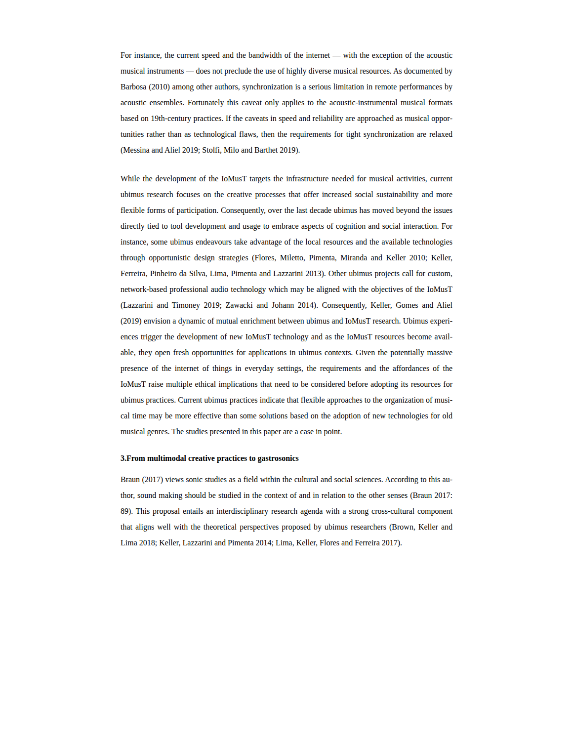For instance, the current speed and the bandwidth of the internet — with the exception of the acoustic musical instruments — does not preclude the use of highly diverse musical resources. As documented by Barbosa (2010) among other authors, synchronization is a serious limitation in remote performances by acoustic ensembles. Fortunately this caveat only applies to the acoustic-instrumental musical formats based on 19th-century practices. If the caveats in speed and reliability are approached as musical opportunities rather than as technological flaws, then the requirements for tight synchronization are relaxed (Messina and Aliel 2019; Stolfi, Milo and Barthet 2019).
While the development of the IoMusT targets the infrastructure needed for musical activities, current ubimus research focuses on the creative processes that offer increased social sustainability and more flexible forms of participation. Consequently, over the last decade ubimus has moved beyond the issues directly tied to tool development and usage to embrace aspects of cognition and social interaction. For instance, some ubimus endeavours take advantage of the local resources and the available technologies through opportunistic design strategies (Flores, Miletto, Pimenta, Miranda and Keller 2010; Keller, Ferreira, Pinheiro da Silva, Lima, Pimenta and Lazzarini 2013). Other ubimus projects call for custom, network-based professional audio technology which may be aligned with the objectives of the IoMusT (Lazzarini and Timoney 2019; Zawacki and Johann 2014). Consequently, Keller, Gomes and Aliel (2019) envision a dynamic of mutual enrichment between ubimus and IoMusT research. Ubimus experiences trigger the development of new IoMusT technology and as the IoMusT resources become available, they open fresh opportunities for applications in ubimus contexts. Given the potentially massive presence of the internet of things in everyday settings, the requirements and the affordances of the IoMusT raise multiple ethical implications that need to be considered before adopting its resources for ubimus practices. Current ubimus practices indicate that flexible approaches to the organization of musical time may be more effective than some solutions based on the adoption of new technologies for old musical genres. The studies presented in this paper are a case in point.
3.From multimodal creative practices to gastrosonics
Braun (2017) views sonic studies as a field within the cultural and social sciences. According to this author, sound making should be studied in the context of and in relation to the other senses (Braun 2017: 89). This proposal entails an interdisciplinary research agenda with a strong cross-cultural component that aligns well with the theoretical perspectives proposed by ubimus researchers (Brown, Keller and Lima 2018; Keller, Lazzarini and Pimenta 2014; Lima, Keller, Flores and Ferreira 2017).